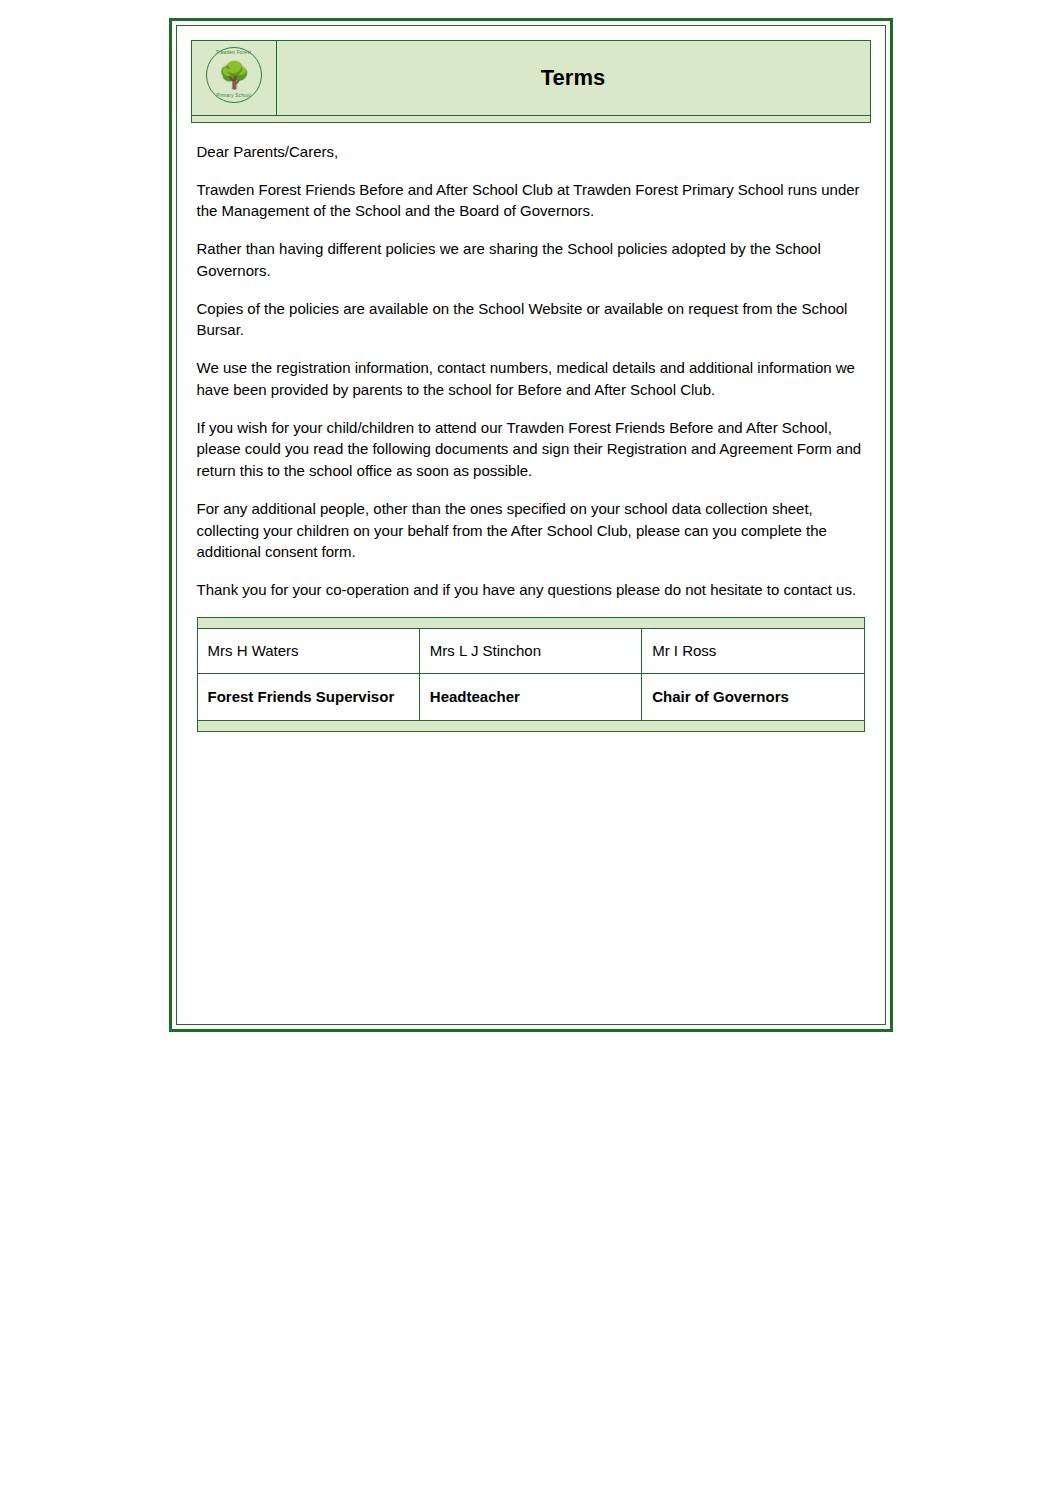| Trawden Forest 🌳 Primary School | Terms |
Dear Parents/Carers,
Trawden Forest Friends Before and After School Club at Trawden Forest Primary School runs under the Management of the School and the Board of Governors.
Rather than having different policies we are sharing the School policies adopted by the School Governors.
Copies of the policies are available on the School Website or available on request from the School Bursar.
We use the registration information, contact numbers, medical details and additional information we have been provided by parents to the school for Before and After School Club.
If you wish for your child/children to attend our Trawden Forest Friends Before and After School, please could you read the following documents and sign their Registration and Agreement Form and return this to the school office as soon as possible.
For any additional people, other than the ones specified on your school data collection sheet, collecting your children on your behalf from the After School Club, please can you complete the additional consent form.
Thank you for your co-operation and if you have any questions please do not hesitate to contact us.
| Mrs H Waters | Mrs L J Stinchon | Mr I Ross |
| Forest Friends Supervisor | Headteacher | Chair of Governors |